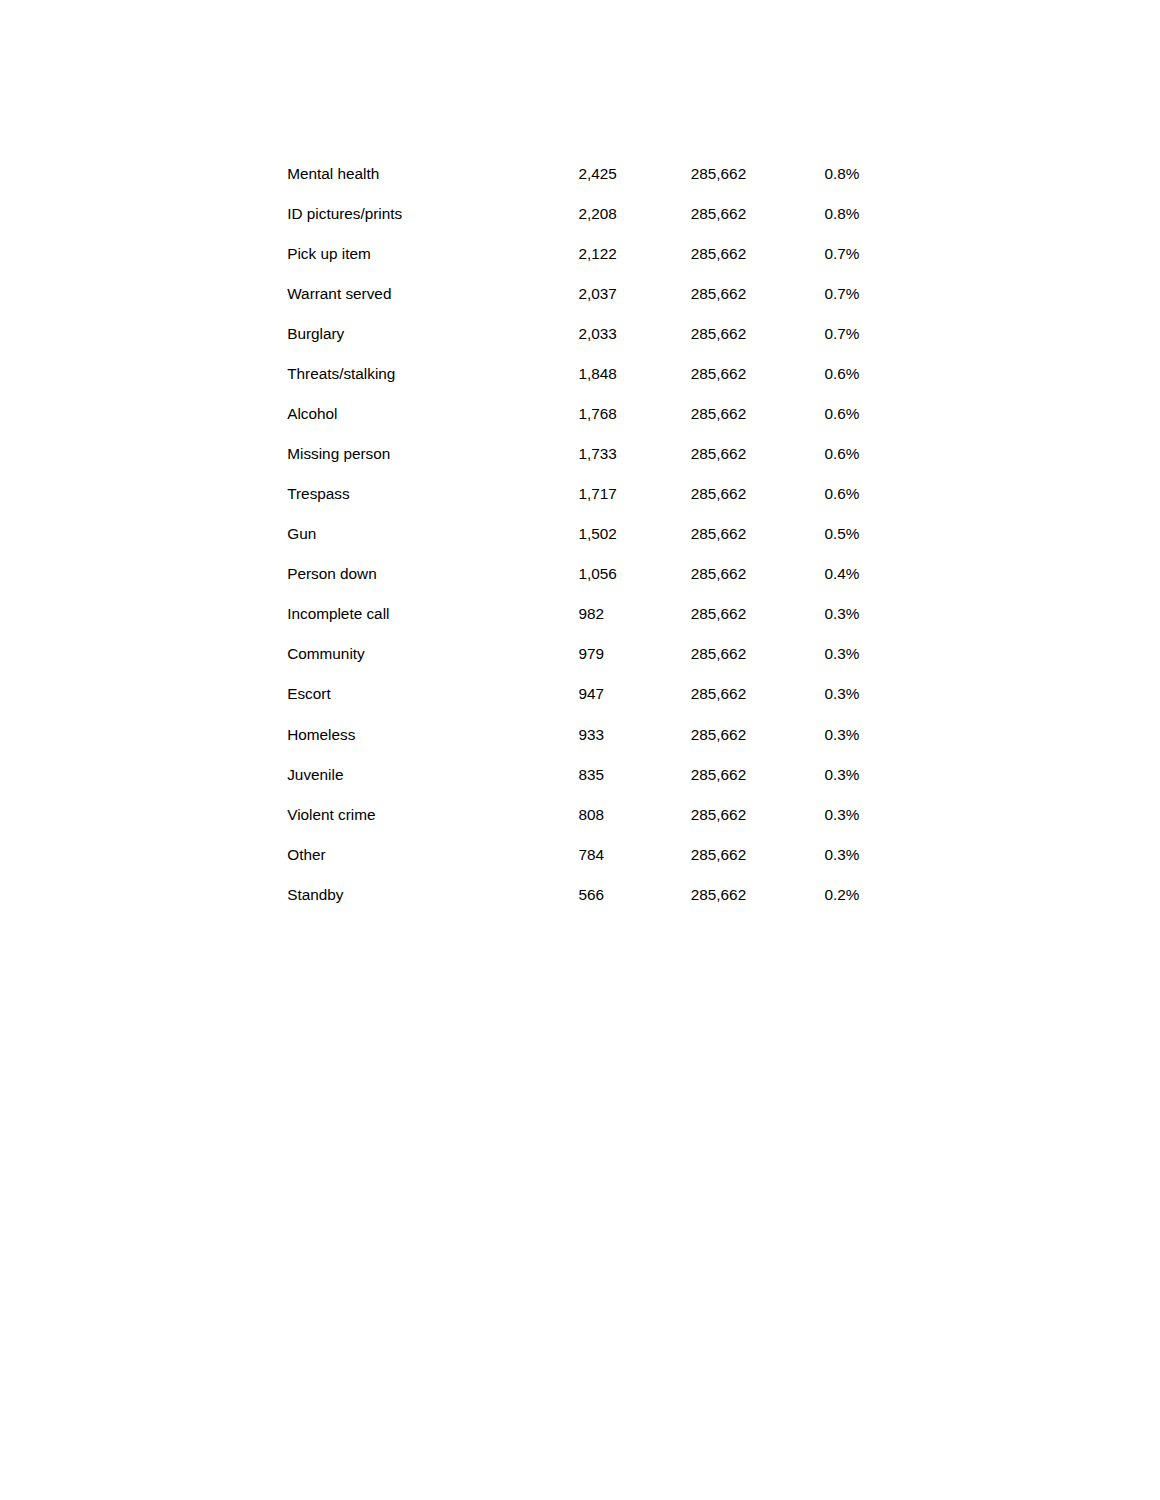| Mental health | 2,425 | 285,662 | 0.8% |
| ID pictures/prints | 2,208 | 285,662 | 0.8% |
| Pick up item | 2,122 | 285,662 | 0.7% |
| Warrant served | 2,037 | 285,662 | 0.7% |
| Burglary | 2,033 | 285,662 | 0.7% |
| Threats/stalking | 1,848 | 285,662 | 0.6% |
| Alcohol | 1,768 | 285,662 | 0.6% |
| Missing person | 1,733 | 285,662 | 0.6% |
| Trespass | 1,717 | 285,662 | 0.6% |
| Gun | 1,502 | 285,662 | 0.5% |
| Person down | 1,056 | 285,662 | 0.4% |
| Incomplete call | 982 | 285,662 | 0.3% |
| Community | 979 | 285,662 | 0.3% |
| Escort | 947 | 285,662 | 0.3% |
| Homeless | 933 | 285,662 | 0.3% |
| Juvenile | 835 | 285,662 | 0.3% |
| Violent crime | 808 | 285,662 | 0.3% |
| Other | 784 | 285,662 | 0.3% |
| Standby | 566 | 285,662 | 0.2% |